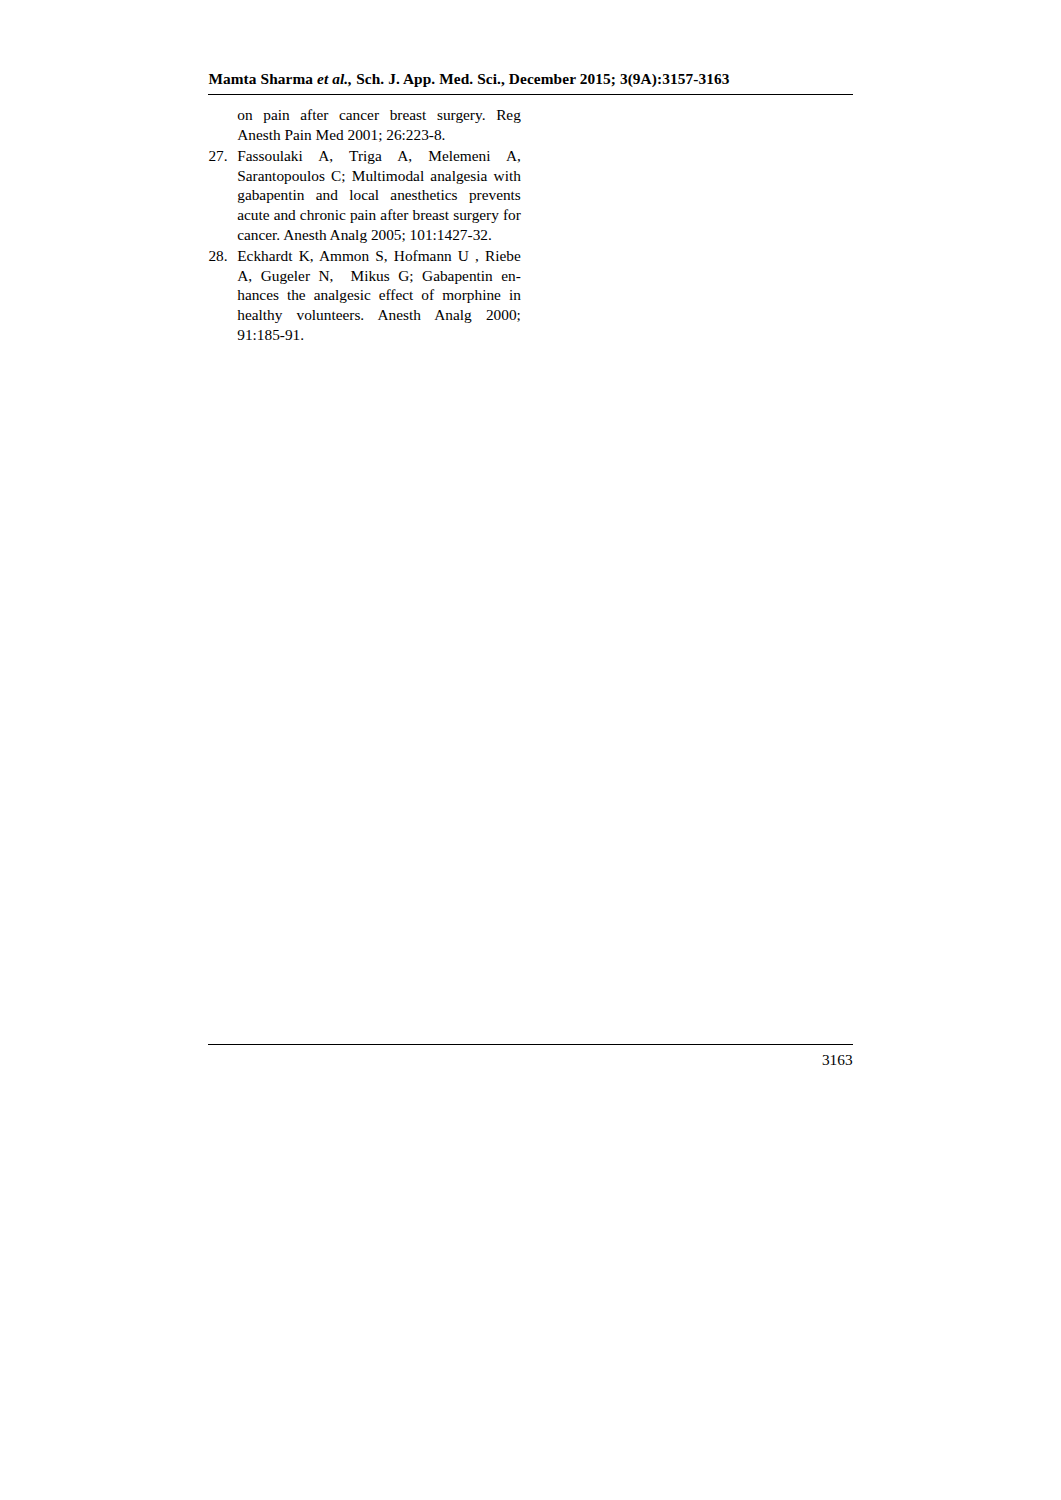Mamta Sharma et al., Sch. J. App. Med. Sci., December 2015; 3(9A):3157-3163
on pain after cancer breast surgery. Reg Anesth Pain Med 2001; 26:223-8.
27. Fassoulaki A, Triga A, Melemeni A, Sarantopoulos C; Multimodal analgesia with gabapentin and local anesthetics prevents acute and chronic pain after breast surgery for cancer. Anesth Analg 2005; 101:1427-32.
28. Eckhardt K, Ammon S, Hofmann U , Riebe A, Gugeler N, Mikus G; Gabapentin enhances the analgesic effect of morphine in healthy volunteers. Anesth Analg 2000; 91:185-91.
3163